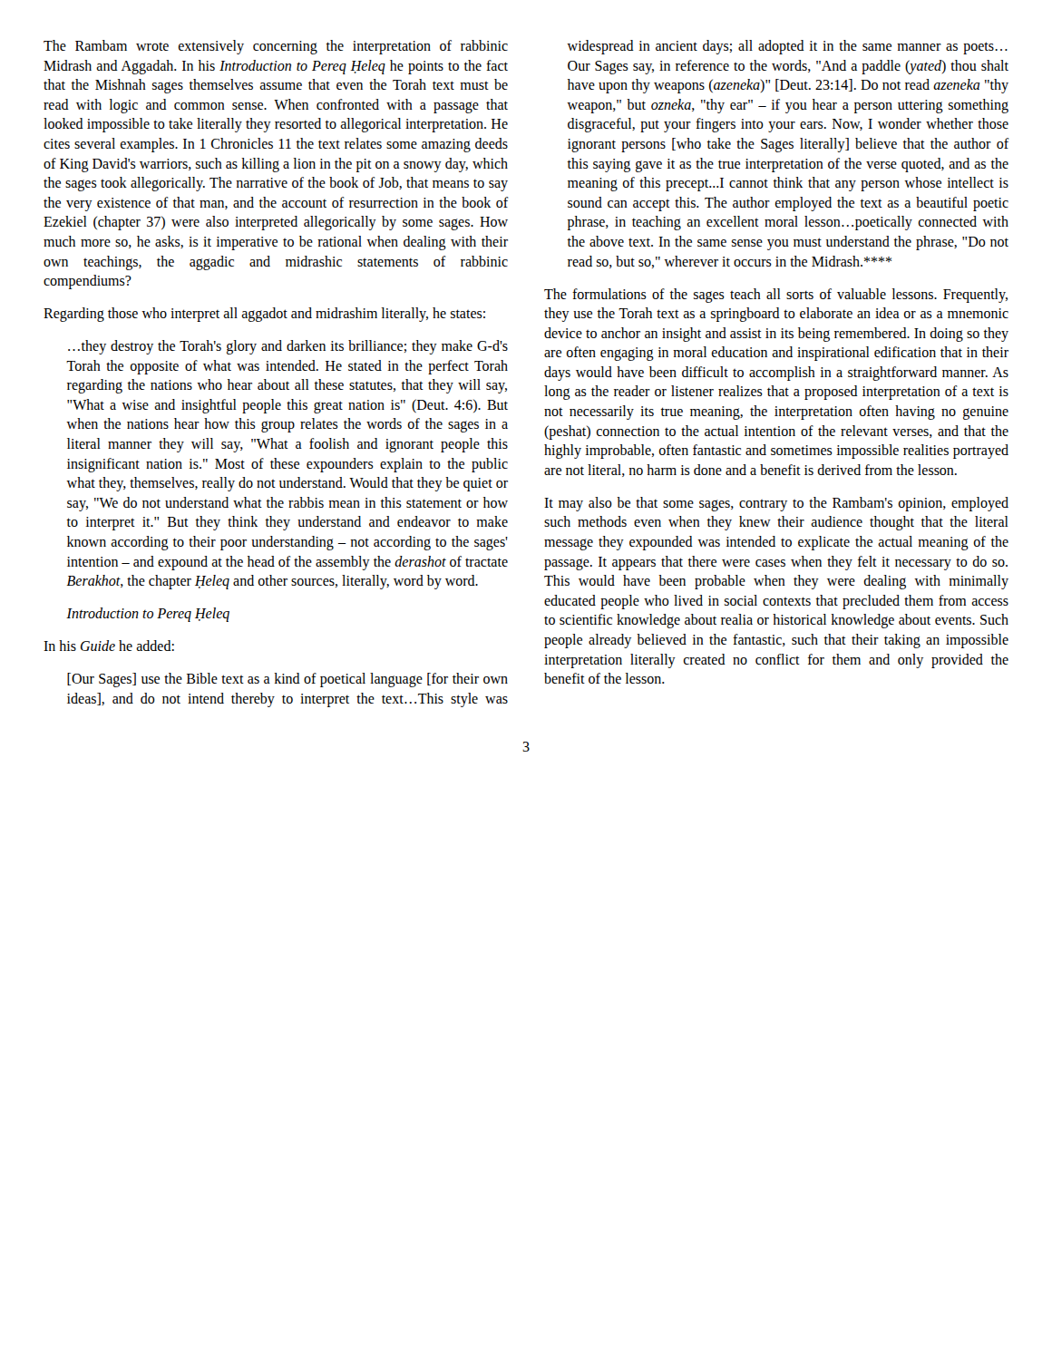The Rambam wrote extensively concerning the interpretation of rabbinic Midrash and Aggadah. In his Introduction to Pereq Ḥeleq he points to the fact that the Mishnah sages themselves assume that even the Torah text must be read with logic and common sense. When confronted with a passage that looked impossible to take literally they resorted to allegorical interpretation. He cites several examples. In 1 Chronicles 11 the text relates some amazing deeds of King David's warriors, such as killing a lion in the pit on a snowy day, which the sages took allegorically. The narrative of the book of Job, that means to say the very existence of that man, and the account of resurrection in the book of Ezekiel (chapter 37) were also interpreted allegorically by some sages. How much more so, he asks, is it imperative to be rational when dealing with their own teachings, the aggadic and midrashic statements of rabbinic compendiums?
Regarding those who interpret all aggadot and midrashim literally, he states:
…they destroy the Torah's glory and darken its brilliance; they make G-d's Torah the opposite of what was intended. He stated in the perfect Torah regarding the nations who hear about all these statutes, that they will say, "What a wise and insightful people this great nation is" (Deut. 4:6). But when the nations hear how this group relates the words of the sages in a literal manner they will say, "What a foolish and ignorant people this insignificant nation is." Most of these expounders explain to the public what they, themselves, really do not understand. Would that they be quiet or say, "We do not understand what the rabbis mean in this statement or how to interpret it." But they think they understand and endeavor to make known according to their poor understanding – not according to the sages' intention – and expound at the head of the assembly the derashot of tractate Berakhot, the chapter Ḥeleq and other sources, literally, word by word.
Introduction to Pereq Ḥeleq
In his Guide he added:
[Our Sages] use the Bible text as a kind of poetical language [for their own ideas], and do not intend thereby to interpret the text…This style was widespread in ancient days; all adopted it in the same manner as poets…Our Sages say, in reference to the words, "And a paddle (yated) thou shalt have upon thy weapons (azeneka)" [Deut. 23:14]. Do not read azeneka "thy weapon," but ozneka, "thy ear" – if you hear a person uttering something disgraceful, put your fingers into your ears. Now, I wonder whether those ignorant persons [who take the Sages literally] believe that the author of this saying gave it as the true interpretation of the verse quoted, and as the meaning of this precept...I cannot think that any person whose intellect is sound can accept this. The author employed the text as a beautiful poetic phrase, in teaching an excellent moral lesson…poetically connected with the above text. In the same sense you must understand the phrase, "Do not read so, but so," wherever it occurs in the Midrash.****
The formulations of the sages teach all sorts of valuable lessons. Frequently, they use the Torah text as a springboard to elaborate an idea or as a mnemonic device to anchor an insight and assist in its being remembered. In doing so they are often engaging in moral education and inspirational edification that in their days would have been difficult to accomplish in a straightforward manner. As long as the reader or listener realizes that a proposed interpretation of a text is not necessarily its true meaning, the interpretation often having no genuine (peshat) connection to the actual intention of the relevant verses, and that the highly improbable, often fantastic and sometimes impossible realities portrayed are not literal, no harm is done and a benefit is derived from the lesson.
It may also be that some sages, contrary to the Rambam's opinion, employed such methods even when they knew their audience thought that the literal message they expounded was intended to explicate the actual meaning of the passage. It appears that there were cases when they felt it necessary to do so. This would have been probable when they were dealing with minimally educated people who lived in social contexts that precluded them from access to scientific knowledge about realia or historical knowledge about events. Such people already believed in the fantastic, such that their taking an impossible interpretation literally created no conflict for them and only provided the benefit of the lesson.
3